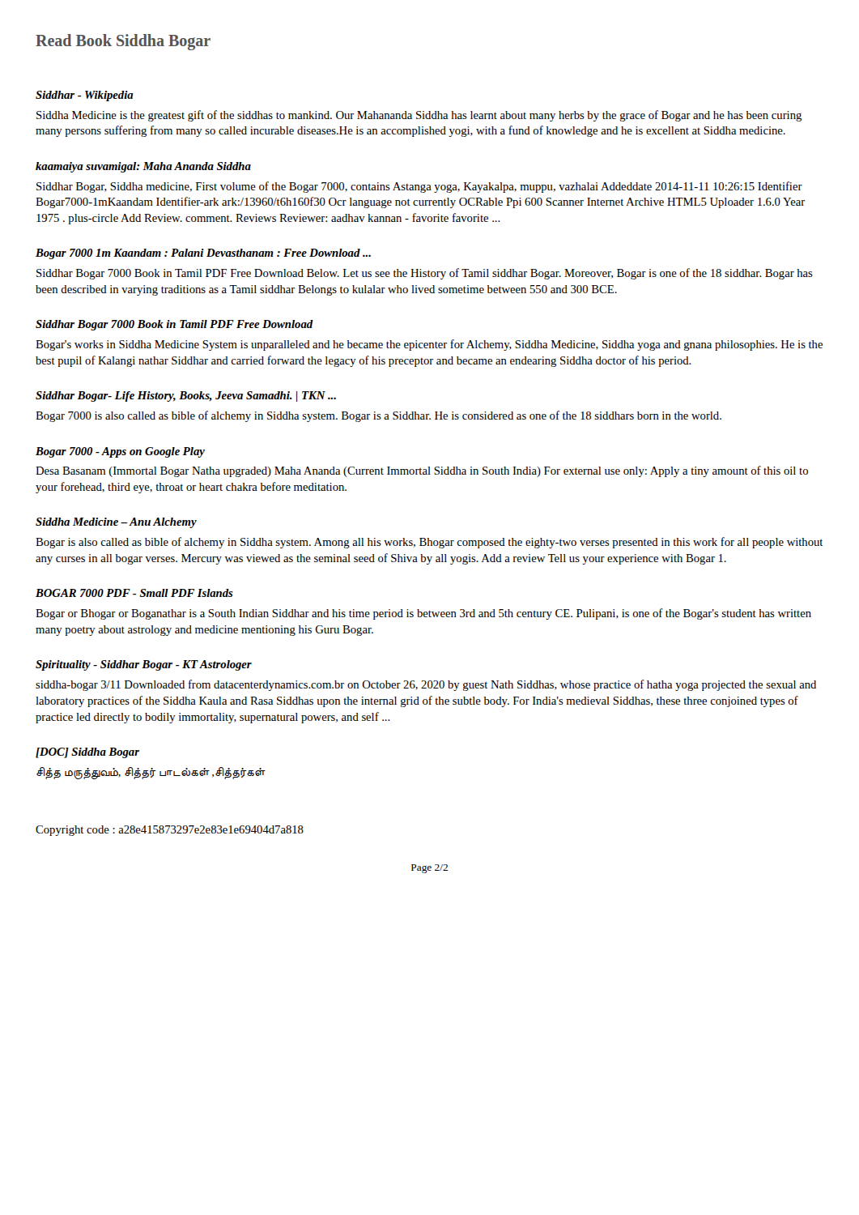Read Book Siddha Bogar
Siddhar - Wikipedia
Siddha Medicine is the greatest gift of the siddhas to mankind. Our Mahananda Siddha has learnt about many herbs by the grace of Bogar and he has been curing many persons suffering from many so called incurable diseases.He is an accomplished yogi, with a fund of knowledge and he is excellent at Siddha medicine.
kaamaiya suvamigal: Maha Ananda Siddha
Siddhar Bogar, Siddha medicine, First volume of the Bogar 7000, contains Astanga yoga, Kayakalpa, muppu, vazhalai Addeddate 2014-11-11 10:26:15 Identifier Bogar7000-1mKaandam Identifier-ark ark:/13960/t6h160f30 Ocr language not currently OCRable Ppi 600 Scanner Internet Archive HTML5 Uploader 1.6.0 Year 1975 . plus-circle Add Review. comment. Reviews Reviewer: aadhav kannan - favorite favorite ...
Bogar 7000 1m Kaandam : Palani Devasthanam : Free Download ...
Siddhar Bogar 7000 Book in Tamil PDF Free Download Below. Let us see the History of Tamil siddhar Bogar. Moreover, Bogar is one of the 18 siddhar. Bogar has been described in varying traditions as a Tamil siddhar Belongs to kulalar who lived sometime between 550 and 300 BCE.
Siddhar Bogar 7000 Book in Tamil PDF Free Download
Bogar's works in Siddha Medicine System is unparalleled and he became the epicenter for Alchemy, Siddha Medicine, Siddha yoga and gnana philosophies. He is the best pupil of Kalangi nathar Siddhar and carried forward the legacy of his preceptor and became an endearing Siddha doctor of his period.
Siddhar Bogar- Life History, Books, Jeeva Samadhi. | TKN ...
Bogar 7000 is also called as bible of alchemy in Siddha system. Bogar is a Siddhar. He is considered as one of the 18 siddhars born in the world.
Bogar 7000 - Apps on Google Play
Desa Basanam (Immortal Bogar Natha upgraded) Maha Ananda (Current Immortal Siddha in South India) For external use only: Apply a tiny amount of this oil to your forehead, third eye, throat or heart chakra before meditation.
Siddha Medicine – Anu Alchemy
Bogar is also called as bible of alchemy in Siddha system. Among all his works, Bhogar composed the eighty-two verses presented in this work for all people without any curses in all bogar verses. Mercury was viewed as the seminal seed of Shiva by all yogis. Add a review Tell us your experience with Bogar 1.
BOGAR 7000 PDF - Small PDF Islands
Bogar or Bhogar or Boganathar is a South Indian Siddhar and his time period is between 3rd and 5th century CE. Pulipani, is one of the Bogar's student has written many poetry about astrology and medicine mentioning his Guru Bogar.
Spirituality - Siddhar Bogar - KT Astrologer
siddha-bogar 3/11 Downloaded from datacenterdynamics.com.br on October 26, 2020 by guest Nath Siddhas, whose practice of hatha yoga projected the sexual and laboratory practices of the Siddha Kaula and Rasa Siddhas upon the internal grid of the subtle body. For India's medieval Siddhas, these three conjoined types of practice led directly to bodily immortality, supernatural powers, and self ...
[DOC] Siddha Bogar
சித்த மருத்துவம், சித்தர் பாடல்கள் ,சித்தர்கள்
Copyright code : a28e415873297e2e83e1e69404d7a818
Page 2/2